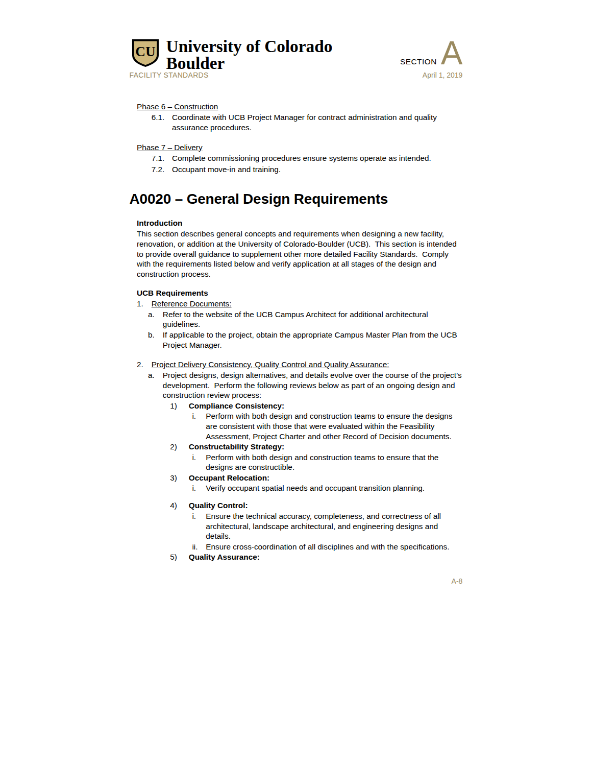CU
University of ColoradoBoulder
SECTION A
FACILITY STANDARDS April 1, 2019
Phase 6 – Construction
6.1. Coordinate with UCB Project Manager for contract administration and quality assurance procedures.
Phase 7 – Delivery
7.1. Complete commissioning procedures ensure systems operate as intended.
7.2. Occupant move-in and training.
A0020 – General Design Requirements
Introduction
This section describes general concepts and requirements when designing a new facility, renovation, or addition at the University of Colorado-Boulder (UCB). This section is intended to provide overall guidance to supplement other more detailed Facility Standards. Comply with the requirements listed below and verify application at all stages of the design and construction process.
UCB Requirements
1. Reference Documents:
a. Refer to the website of the UCB Campus Architect for additional architectural guidelines.
b. If applicable to the project, obtain the appropriate Campus Master Plan from the UCB Project Manager.
2. Project Delivery Consistency, Quality Control and Quality Assurance:
a. Project designs, design alternatives, and details evolve over the course of the project’s development. Perform the following reviews below as part of an ongoing design and construction review process:
1) Compliance Consistency:
i. Perform with both design and construction teams to ensure the designs are consistent with those that were evaluated within the Feasibility Assessment, Project Charter and other Record of Decision documents.
2) Constructability Strategy:
i. Perform with both design and construction teams to ensure that the designs are constructible.
3) Occupant Relocation:
i. Verify occupant spatial needs and occupant transition planning.
4) Quality Control:
i. Ensure the technical accuracy, completeness, and correctness of all architectural, landscape architectural, and engineering designs and details.
ii. Ensure cross-coordination of all disciplines and with the specifications.
5) Quality Assurance:
A-8